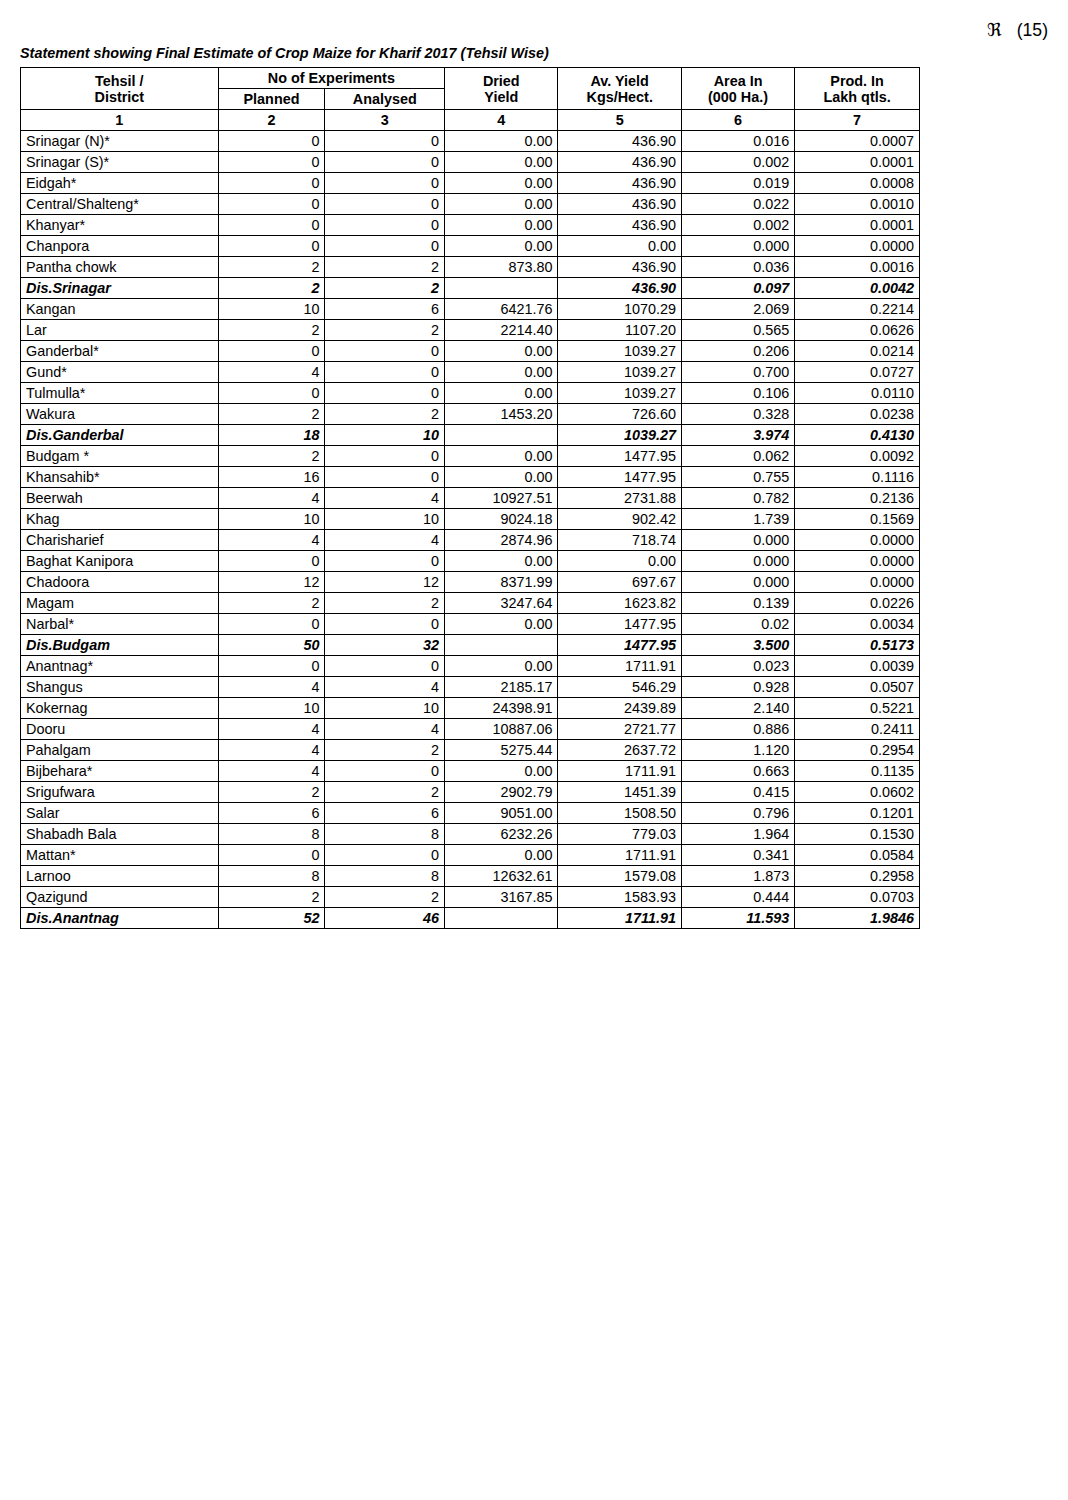ℜ (15)
Statement showing Final Estimate of Crop Maize for Kharif 2017 (Tehsil Wise)
| Tehsil / District | No of Experiments | Dried Yield | Av. Yield Kgs/Hect. | Area In (000 Ha.) | Prod. In Lakh qtls. |
| --- | --- | --- | --- | --- | --- |
| Planned | Analysed |
| 1 | 2 | 3 | 4 | 5 | 6 | 7 |
| Srinagar (N)* | 0 | 0 | 0.00 | 436.90 | 0.016 | 0.0007 |
| Srinagar (S)* | 0 | 0 | 0.00 | 436.90 | 0.002 | 0.0001 |
| Eidgah* | 0 | 0 | 0.00 | 436.90 | 0.019 | 0.0008 |
| Central/Shalteng* | 0 | 0 | 0.00 | 436.90 | 0.022 | 0.0010 |
| Khanyar* | 0 | 0 | 0.00 | 436.90 | 0.002 | 0.0001 |
| Chanpora | 0 | 0 | 0.00 | 0.00 | 0.000 | 0.0000 |
| Pantha chowk | 2 | 2 | 873.80 | 436.90 | 0.036 | 0.0016 |
| Dis.Srinagar | 2 | 2 | | 436.90 | 0.097 | 0.0042 |
| Kangan | 10 | 6 | 6421.76 | 1070.29 | 2.069 | 0.2214 |
| Lar | 2 | 2 | 2214.40 | 1107.20 | 0.565 | 0.0626 |
| Ganderbal* | 0 | 0 | 0.00 | 1039.27 | 0.206 | 0.0214 |
| Gund* | 4 | 0 | 0.00 | 1039.27 | 0.700 | 0.0727 |
| Tulmulla* | 0 | 0 | 0.00 | 1039.27 | 0.106 | 0.0110 |
| Wakura | 2 | 2 | 1453.20 | 726.60 | 0.328 | 0.0238 |
| Dis.Ganderbal | 18 | 10 | | 1039.27 | 3.974 | 0.4130 |
| Budgam * | 2 | 0 | 0.00 | 1477.95 | 0.062 | 0.0092 |
| Khansahib* | 16 | 0 | 0.00 | 1477.95 | 0.755 | 0.1116 |
| Beerwah | 4 | 4 | 10927.51 | 2731.88 | 0.782 | 0.2136 |
| Khag | 10 | 10 | 9024.18 | 902.42 | 1.739 | 0.1569 |
| Charisharief | 4 | 4 | 2874.96 | 718.74 | 0.000 | 0.0000 |
| Baghat Kanipora | 0 | 0 | 0.00 | 0.00 | 0.000 | 0.0000 |
| Chadoora | 12 | 12 | 8371.99 | 697.67 | 0.000 | 0.0000 |
| Magam | 2 | 2 | 3247.64 | 1623.82 | 0.139 | 0.0226 |
| Narbal* | 0 | 0 | 0.00 | 1477.95 | 0.02 | 0.0034 |
| Dis.Budgam | 50 | 32 | | 1477.95 | 3.500 | 0.5173 |
| Anantnag* | 0 | 0 | 0.00 | 1711.91 | 0.023 | 0.0039 |
| Shangus | 4 | 4 | 2185.17 | 546.29 | 0.928 | 0.0507 |
| Kokernag | 10 | 10 | 24398.91 | 2439.89 | 2.140 | 0.5221 |
| Dooru | 4 | 4 | 10887.06 | 2721.77 | 0.886 | 0.2411 |
| Pahalgam | 4 | 2 | 5275.44 | 2637.72 | 1.120 | 0.2954 |
| Bijbehara* | 4 | 0 | 0.00 | 1711.91 | 0.663 | 0.1135 |
| Srigufwara | 2 | 2 | 2902.79 | 1451.39 | 0.415 | 0.0602 |
| Salar | 6 | 6 | 9051.00 | 1508.50 | 0.796 | 0.1201 |
| Shabadh Bala | 8 | 8 | 6232.26 | 779.03 | 1.964 | 0.1530 |
| Mattan* | 0 | 0 | 0.00 | 1711.91 | 0.341 | 0.0584 |
| Larnoo | 8 | 8 | 12632.61 | 1579.08 | 1.873 | 0.2958 |
| Qazigund | 2 | 2 | 3167.85 | 1583.93 | 0.444 | 0.0703 |
| Dis.Anantnag | 52 | 46 | | 1711.91 | 11.593 | 1.9846 |